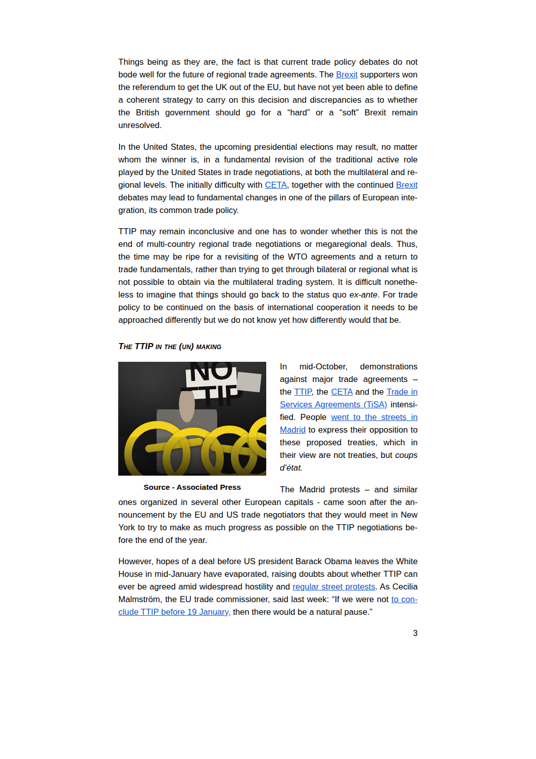Things being as they are, the fact is that current trade policy debates do not bode well for the future of regional trade agreements. The Brexit supporters won the referendum to get the UK out of the EU, but have not yet been able to define a coherent strategy to carry on this decision and discrepancies as to whether the British government should go for a “hard” or a “soft” Brexit remain unresolved.
In the United States, the upcoming presidential elections may result, no matter whom the winner is, in a fundamental revision of the traditional active role played by the United States in trade negotiations, at both the multilateral and regional levels. The initially difficulty with CETA, together with the continued Brexit debates may lead to fundamental changes in one of the pillars of European integration, its common trade policy.
TTIP may remain inconclusive and one has to wonder whether this is not the end of multi-country regional trade negotiations or megaregional deals. Thus, the time may be ripe for a revisiting of the WTO agreements and a return to trade fundamentals, rather than trying to get through bilateral or regional what is not possible to obtain via the multilateral trading system. It is difficult nonetheless to imagine that things should go back to the status quo ex-ante. For trade policy to be continued on the basis of international cooperation it needs to be approached differently but we do not know yet how differently would that be.
The TTIP in the (un) making
Source - Associated Press
In mid-October, demonstrations against major trade agreements – the TTIP, the CETA and the Trade in Services Agreements (TiSA) intensified. People went to the streets in Madrid to express their opposition to these proposed treaties, which in their view are not treaties, but coups d’état.
The Madrid protests – and similar ones organized in several other European capitals - came soon after the announcement by the EU and US trade negotiators that they would meet in New York to try to make as much progress as possible on the TTIP negotiations before the end of the year.
However, hopes of a deal before US president Barack Obama leaves the White House in mid-January have evaporated, raising doubts about whether TTIP can ever be agreed amid widespread hostility and regular street protests. As Cecilia Malmström, the EU trade commissioner, said last week: “If we were not to conclude TTIP before 19 January, then there would be a natural pause.”
3